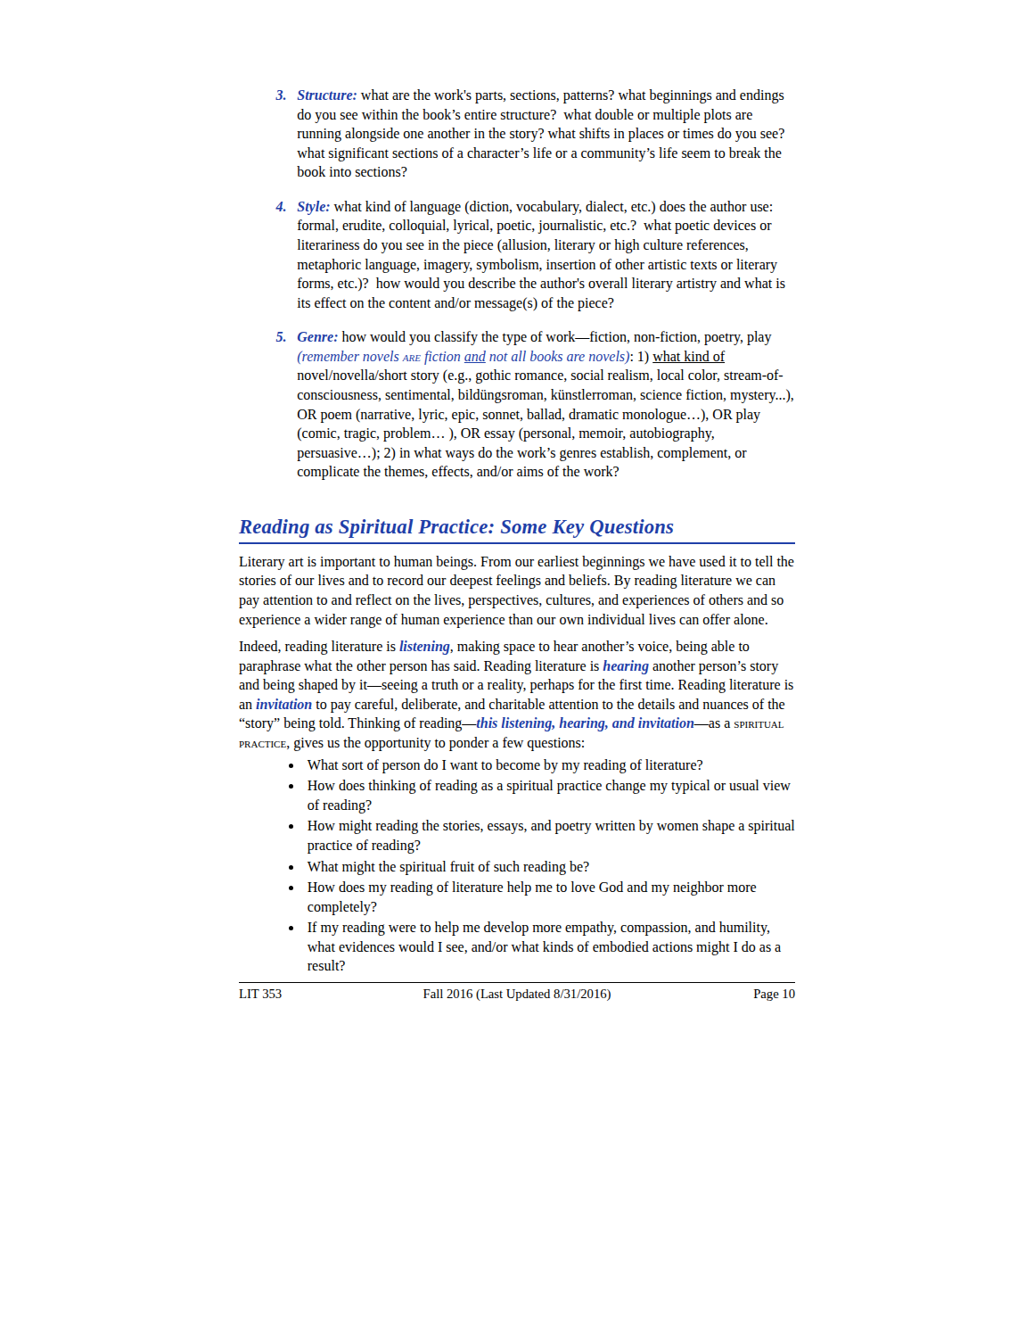Structure: what are the work's parts, sections, patterns? what beginnings and endings do you see within the book’s entire structure? what double or multiple plots are running alongside one another in the story? what shifts in places or times do you see? what significant sections of a character’s life or a community’s life seem to break the book into sections?
Style: what kind of language (diction, vocabulary, dialect, etc.) does the author use: formal, erudite, colloquial, lyrical, poetic, journalistic, etc.? what poetic devices or literariness do you see in the piece (allusion, literary or high culture references, metaphoric language, imagery, symbolism, insertion of other artistic texts or literary forms, etc.)? how would you describe the author's overall literary artistry and what is its effect on the content and/or message(s) of the piece?
Genre: how would you classify the type of work—fiction, non-fiction, poetry, play (remember novels are fiction and not all books are novels): 1) what kind of novel/novella/short story (e.g., gothic romance, social realism, local color, stream-of-consciousness, sentimental, bildüngsroman, künstlerroman, science fiction, mystery...), OR poem (narrative, lyric, epic, sonnet, ballad, dramatic monologue…), OR play (comic, tragic, problem… ), OR essay (personal, memoir, autobiography, persuasive…); 2) in what ways do the work’s genres establish, complement, or complicate the themes, effects, and/or aims of the work?
Reading as Spiritual Practice: Some Key Questions
Literary art is important to human beings. From our earliest beginnings we have used it to tell the stories of our lives and to record our deepest feelings and beliefs. By reading literature we can pay attention to and reflect on the lives, perspectives, cultures, and experiences of others and so experience a wider range of human experience than our own individual lives can offer alone.
Indeed, reading literature is listening, making space to hear another’s voice, being able to paraphrase what the other person has said. Reading literature is hearing another person’s story and being shaped by it—seeing a truth or a reality, perhaps for the first time. Reading literature is an invitation to pay careful, deliberate, and charitable attention to the details and nuances of the “story” being told. Thinking of reading—this listening, hearing, and invitation—as a spiritual practice, gives us the opportunity to ponder a few questions:
What sort of person do I want to become by my reading of literature?
How does thinking of reading as a spiritual practice change my typical or usual view of reading?
How might reading the stories, essays, and poetry written by women shape a spiritual practice of reading?
What might the spiritual fruit of such reading be?
How does my reading of literature help me to love God and my neighbor more completely?
If my reading were to help me develop more empathy, compassion, and humility, what evidences would I see, and/or what kinds of embodied actions might I do as a result?
LIT 353 Fall 2016 (Last Updated 8/31/2016) Page 10